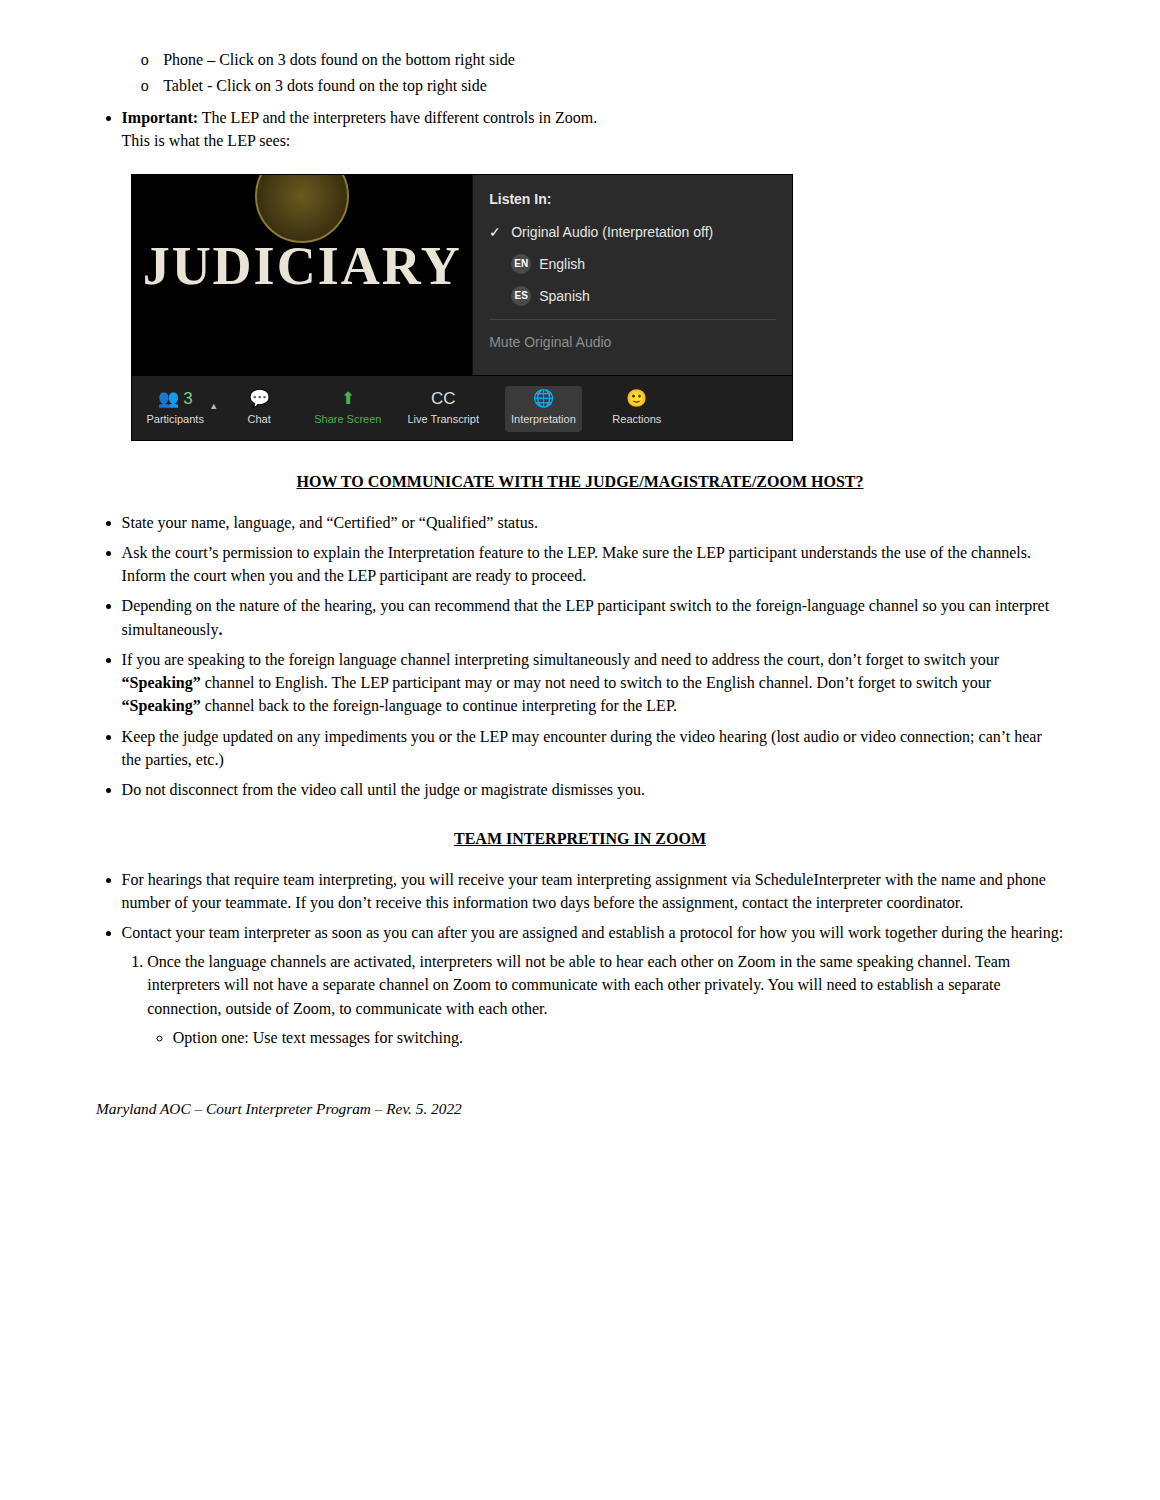Phone – Click on 3 dots found on the bottom right side
Tablet - Click on 3 dots found on the top right side
Important: The LEP and the interpreters have different controls in Zoom.
This is what the LEP sees:
JUDICIARY
Listen In:
✓ Original Audio (Interpretation off)
EN English
ES Spanish
Mute Original Audio
👥 3 Participants ▲
💬 Chat
⬆ Share Screen
CC Live Transcript
🌐 Interpretation
🙂 Reactions
HOW TO COMMUNICATE WITH THE JUDGE/MAGISTRATE/ZOOM HOST?
State your name, language, and “Certified” or “Qualified” status.
Ask the court’s permission to explain the Interpretation feature to the LEP. Make sure the LEP participant understands the use of the channels. Inform the court when you and the LEP participant are ready to proceed.
Depending on the nature of the hearing, you can recommend that the LEP participant switch to the foreign-language channel so you can interpret simultaneously.
If you are speaking to the foreign language channel interpreting simultaneously and need to address the court, don’t forget to switch your “Speaking” channel to English. The LEP participant may or may not need to switch to the English channel. Don’t forget to switch your “Speaking” channel back to the foreign-language to continue interpreting for the LEP.
Keep the judge updated on any impediments you or the LEP may encounter during the video hearing (lost audio or video connection; can’t hear the parties, etc.)
Do not disconnect from the video call until the judge or magistrate dismisses you.
TEAM INTERPRETING IN ZOOM
For hearings that require team interpreting, you will receive your team interpreting assignment via ScheduleInterpreter with the name and phone number of your teammate. If you don’t receive this information two days before the assignment, contact the interpreter coordinator.
Contact your team interpreter as soon as you can after you are assigned and establish a protocol for how you will work together during the hearing:
Once the language channels are activated, interpreters will not be able to hear each other on Zoom in the same speaking channel. Team interpreters will not have a separate channel on Zoom to communicate with each other privately. You will need to establish a separate connection, outside of Zoom, to communicate with each other.
Option one: Use text messages for switching.
Maryland AOC – Court Interpreter Program – Rev. 5. 2022